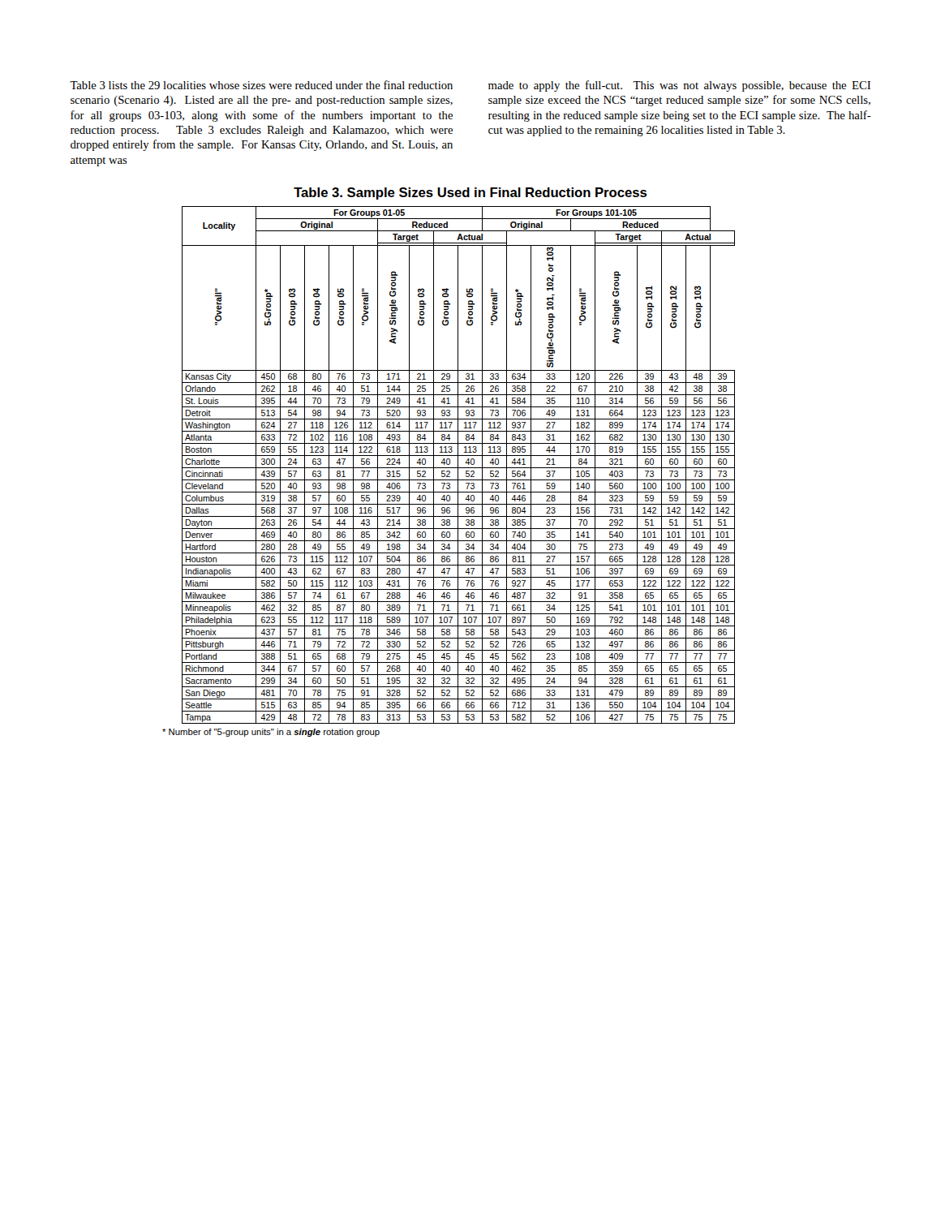Table 3 lists the 29 localities whose sizes were reduced under the final reduction scenario (Scenario 4). Listed are all the pre- and post-reduction sample sizes, for all groups 03-103, along with some of the numbers important to the reduction process. Table 3 excludes Raleigh and Kalamazoo, which were dropped entirely from the sample. For Kansas City, Orlando, and St. Louis, an attempt was
made to apply the full-cut. This was not always possible, because the ECI sample size exceed the NCS “target reduced sample size” for some NCS cells, resulting in the reduced sample size being set to the ECI sample size. The half-cut was applied to the remaining 26 localities listed in Table 3.
Table 3. Sample Sizes Used in Final Reduction Process
| Locality | For Groups 01-05 | For Groups 101-105 |
| --- | --- | --- |
| Original | Reduced | Original | Reduced |
| | Target | Actual | | Target | Actual |
| "Overall" | 5-Group* | Group 03 | Group 04 | Group 05 | "Overall" | Any Single Group | Group 03 | Group 04 | Group 05 | "Overall" | 5-Group* | Single-Group 101, 102, or 103 | "Overall" | Any Single Group | Group 101 | Group 102 | Group 103 |
| Kansas City | 450 | 68 | 80 | 76 | 73 | 171 | 21 | 29 | 31 | 33 | 634 | 33 | 120 | 226 | 39 | 43 | 48 | 39 |
| Orlando | 262 | 18 | 46 | 40 | 51 | 144 | 25 | 25 | 26 | 26 | 358 | 22 | 67 | 210 | 38 | 42 | 38 | 38 |
| St. Louis | 395 | 44 | 70 | 73 | 79 | 249 | 41 | 41 | 41 | 41 | 584 | 35 | 110 | 314 | 56 | 59 | 56 | 56 |
| Detroit | 513 | 54 | 98 | 94 | 73 | 520 | 93 | 93 | 93 | 73 | 706 | 49 | 131 | 664 | 123 | 123 | 123 | 123 |
| Washington | 624 | 27 | 118 | 126 | 112 | 614 | 117 | 117 | 117 | 112 | 937 | 27 | 182 | 899 | 174 | 174 | 174 | 174 |
| Atlanta | 633 | 72 | 102 | 116 | 108 | 493 | 84 | 84 | 84 | 84 | 843 | 31 | 162 | 682 | 130 | 130 | 130 | 130 |
| Boston | 659 | 55 | 123 | 114 | 122 | 618 | 113 | 113 | 113 | 113 | 895 | 44 | 170 | 819 | 155 | 155 | 155 | 155 |
| Charlotte | 300 | 24 | 63 | 47 | 56 | 224 | 40 | 40 | 40 | 40 | 441 | 21 | 84 | 321 | 60 | 60 | 60 | 60 |
| Cincinnati | 439 | 57 | 63 | 81 | 77 | 315 | 52 | 52 | 52 | 52 | 564 | 37 | 105 | 403 | 73 | 73 | 73 | 73 |
| Cleveland | 520 | 40 | 93 | 98 | 98 | 406 | 73 | 73 | 73 | 73 | 761 | 59 | 140 | 560 | 100 | 100 | 100 | 100 |
| Columbus | 319 | 38 | 57 | 60 | 55 | 239 | 40 | 40 | 40 | 40 | 446 | 28 | 84 | 323 | 59 | 59 | 59 | 59 |
| Dallas | 568 | 37 | 97 | 108 | 116 | 517 | 96 | 96 | 96 | 96 | 804 | 23 | 156 | 731 | 142 | 142 | 142 | 142 |
| Dayton | 263 | 26 | 54 | 44 | 43 | 214 | 38 | 38 | 38 | 38 | 385 | 37 | 70 | 292 | 51 | 51 | 51 | 51 |
| Denver | 469 | 40 | 80 | 86 | 85 | 342 | 60 | 60 | 60 | 60 | 740 | 35 | 141 | 540 | 101 | 101 | 101 | 101 |
| Hartford | 280 | 28 | 49 | 55 | 49 | 198 | 34 | 34 | 34 | 34 | 404 | 30 | 75 | 273 | 49 | 49 | 49 | 49 |
| Houston | 626 | 73 | 115 | 112 | 107 | 504 | 86 | 86 | 86 | 86 | 811 | 27 | 157 | 665 | 128 | 128 | 128 | 128 |
| Indianapolis | 400 | 43 | 62 | 67 | 83 | 280 | 47 | 47 | 47 | 47 | 583 | 51 | 106 | 397 | 69 | 69 | 69 | 69 |
| Miami | 582 | 50 | 115 | 112 | 103 | 431 | 76 | 76 | 76 | 76 | 927 | 45 | 177 | 653 | 122 | 122 | 122 | 122 |
| Milwaukee | 386 | 57 | 74 | 61 | 67 | 288 | 46 | 46 | 46 | 46 | 487 | 32 | 91 | 358 | 65 | 65 | 65 | 65 |
| Minneapolis | 462 | 32 | 85 | 87 | 80 | 389 | 71 | 71 | 71 | 71 | 661 | 34 | 125 | 541 | 101 | 101 | 101 | 101 |
| Philadelphia | 623 | 55 | 112 | 117 | 118 | 589 | 107 | 107 | 107 | 107 | 897 | 50 | 169 | 792 | 148 | 148 | 148 | 148 |
| Phoenix | 437 | 57 | 81 | 75 | 78 | 346 | 58 | 58 | 58 | 58 | 543 | 29 | 103 | 460 | 86 | 86 | 86 | 86 |
| Pittsburgh | 446 | 71 | 79 | 72 | 72 | 330 | 52 | 52 | 52 | 52 | 726 | 65 | 132 | 497 | 86 | 86 | 86 | 86 |
| Portland | 388 | 51 | 65 | 68 | 79 | 275 | 45 | 45 | 45 | 45 | 562 | 23 | 108 | 409 | 77 | 77 | 77 | 77 |
| Richmond | 344 | 67 | 57 | 60 | 57 | 268 | 40 | 40 | 40 | 40 | 462 | 35 | 85 | 359 | 65 | 65 | 65 | 65 |
| Sacramento | 299 | 34 | 60 | 50 | 51 | 195 | 32 | 32 | 32 | 32 | 495 | 24 | 94 | 328 | 61 | 61 | 61 | 61 |
| San Diego | 481 | 70 | 78 | 75 | 91 | 328 | 52 | 52 | 52 | 52 | 686 | 33 | 131 | 479 | 89 | 89 | 89 | 89 |
| Seattle | 515 | 63 | 85 | 94 | 85 | 395 | 66 | 66 | 66 | 66 | 712 | 31 | 136 | 550 | 104 | 104 | 104 | 104 |
| Tampa | 429 | 48 | 72 | 78 | 83 | 313 | 53 | 53 | 53 | 53 | 582 | 52 | 106 | 427 | 75 | 75 | 75 | 75 |
* Number of "5-group units" in a single rotation group